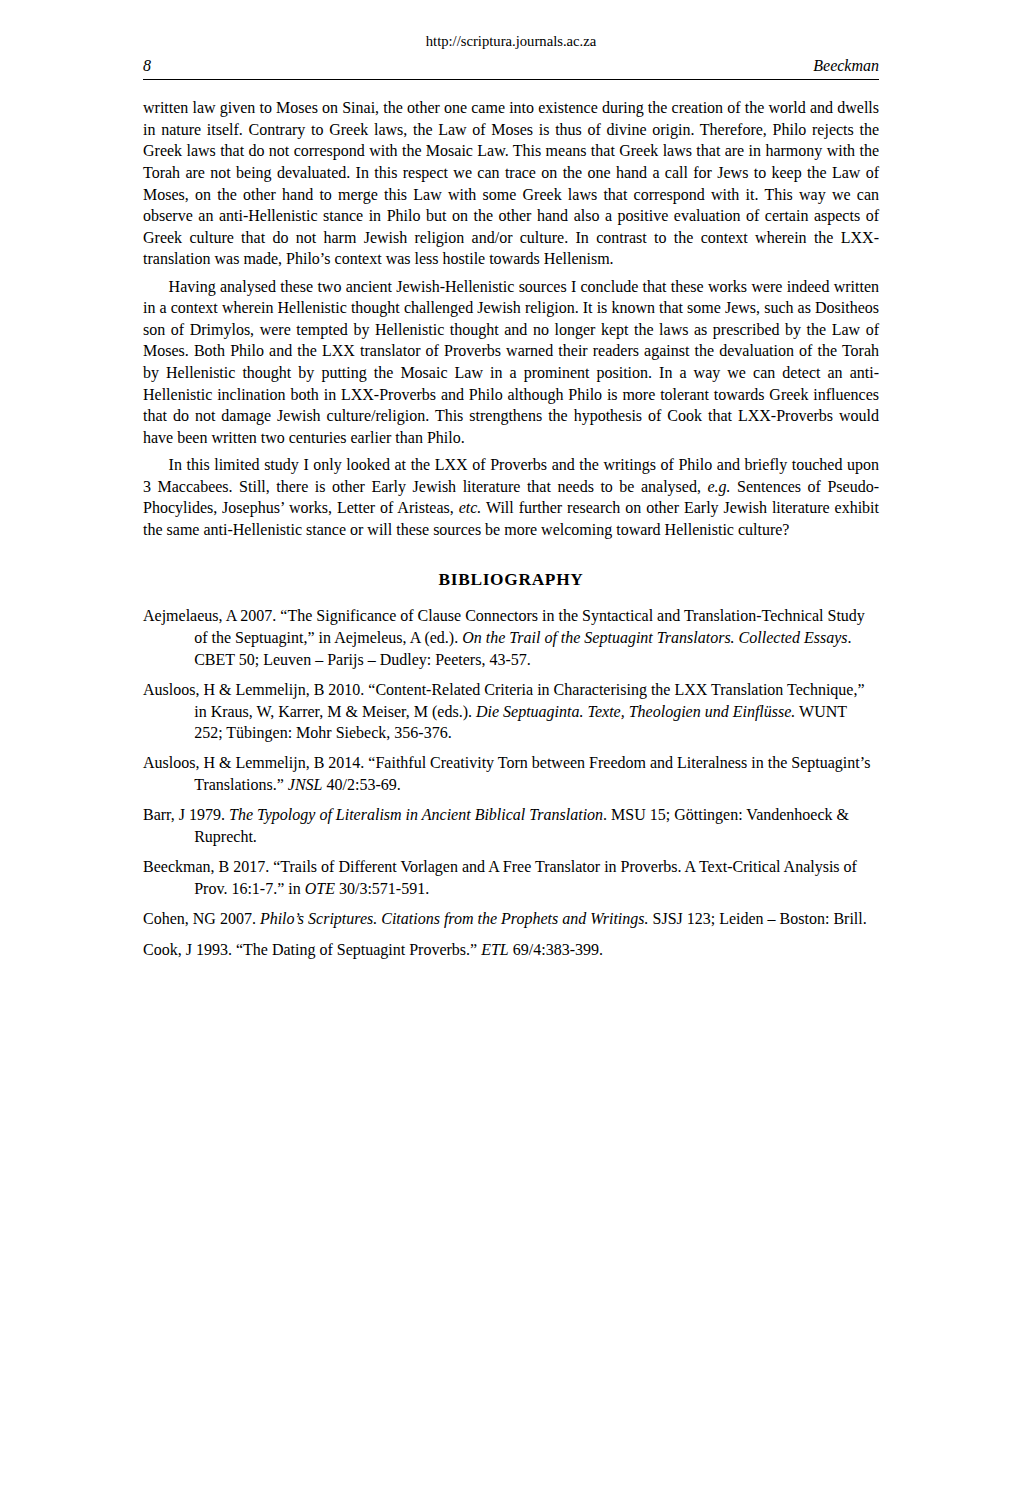http://scriptura.journals.ac.za
8 Beeckman
written law given to Moses on Sinai, the other one came into existence during the creation of the world and dwells in nature itself. Contrary to Greek laws, the Law of Moses is thus of divine origin. Therefore, Philo rejects the Greek laws that do not correspond with the Mosaic Law. This means that Greek laws that are in harmony with the Torah are not being devaluated. In this respect we can trace on the one hand a call for Jews to keep the Law of Moses, on the other hand to merge this Law with some Greek laws that correspond with it. This way we can observe an anti-Hellenistic stance in Philo but on the other hand also a positive evaluation of certain aspects of Greek culture that do not harm Jewish religion and/or culture. In contrast to the context wherein the LXX-translation was made, Philo’s context was less hostile towards Hellenism.
Having analysed these two ancient Jewish-Hellenistic sources I conclude that these works were indeed written in a context wherein Hellenistic thought challenged Jewish religion. It is known that some Jews, such as Dositheos son of Drimylos, were tempted by Hellenistic thought and no longer kept the laws as prescribed by the Law of Moses. Both Philo and the LXX translator of Proverbs warned their readers against the devaluation of the Torah by Hellenistic thought by putting the Mosaic Law in a prominent position. In a way we can detect an anti-Hellenistic inclination both in LXX-Proverbs and Philo although Philo is more tolerant towards Greek influences that do not damage Jewish culture/religion. This strengthens the hypothesis of Cook that LXX-Proverbs would have been written two centuries earlier than Philo.
In this limited study I only looked at the LXX of Proverbs and the writings of Philo and briefly touched upon 3 Maccabees. Still, there is other Early Jewish literature that needs to be analysed, e.g. Sentences of Pseudo-Phocylides, Josephus’ works, Letter of Aristeas, etc. Will further research on other Early Jewish literature exhibit the same anti-Hellenistic stance or will these sources be more welcoming toward Hellenistic culture?
BIBLIOGRAPHY
Aejmelaeus, A 2007. “The Significance of Clause Connectors in the Syntactical and Translation-Technical Study of the Septuagint,” in Aejmeleus, A (ed.). On the Trail of the Septuagint Translators. Collected Essays. CBET 50; Leuven – Parijs – Dudley: Peeters, 43-57.
Ausloos, H & Lemmelijn, B 2010. “Content-Related Criteria in Characterising the LXX Translation Technique,” in Kraus, W, Karrer, M & Meiser, M (eds.). Die Septuaginta. Texte, Theologien und Einflüsse. WUNT 252; Tübingen: Mohr Siebeck, 356-376.
Ausloos, H & Lemmelijn, B 2014. “Faithful Creativity Torn between Freedom and Literalness in the Septuagint’s Translations.” JNSL 40/2:53-69.
Barr, J 1979. The Typology of Literalism in Ancient Biblical Translation. MSU 15; Göttingen: Vandenhoeck & Ruprecht.
Beeckman, B 2017. “Trails of Different Vorlagen and A Free Translator in Proverbs. A Text-Critical Analysis of Prov. 16:1-7.” in OTE 30/3:571-591.
Cohen, NG 2007. Philo’s Scriptures. Citations from the Prophets and Writings. SJSJ 123; Leiden – Boston: Brill.
Cook, J 1993. “The Dating of Septuagint Proverbs.” ETL 69/4:383-399.